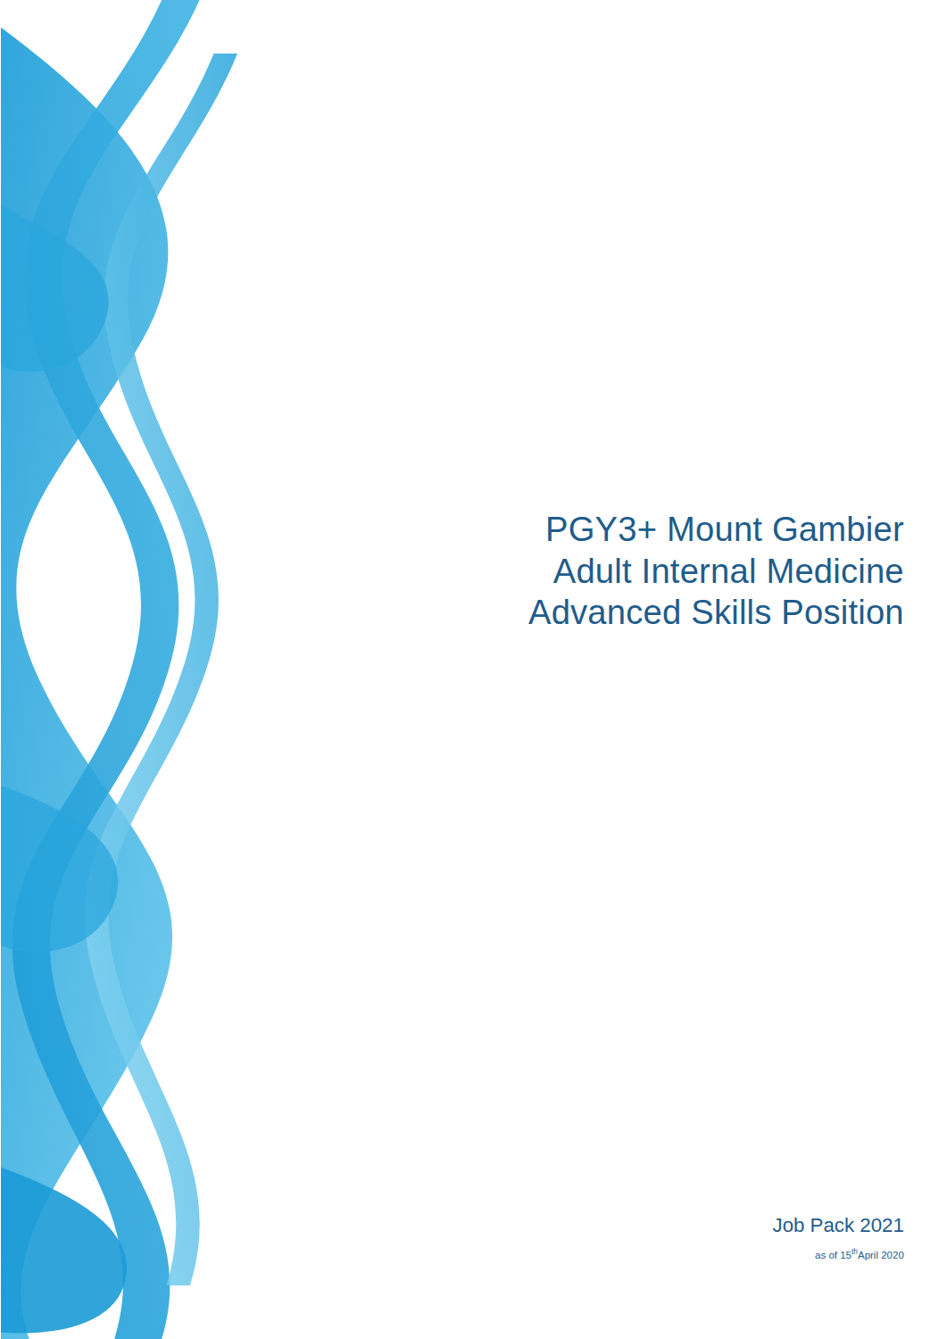PGY3+ Mount Gambier
Adult Internal Medicine
Advanced Skills Position
Job Pack 2021
as of 15thApril 2020